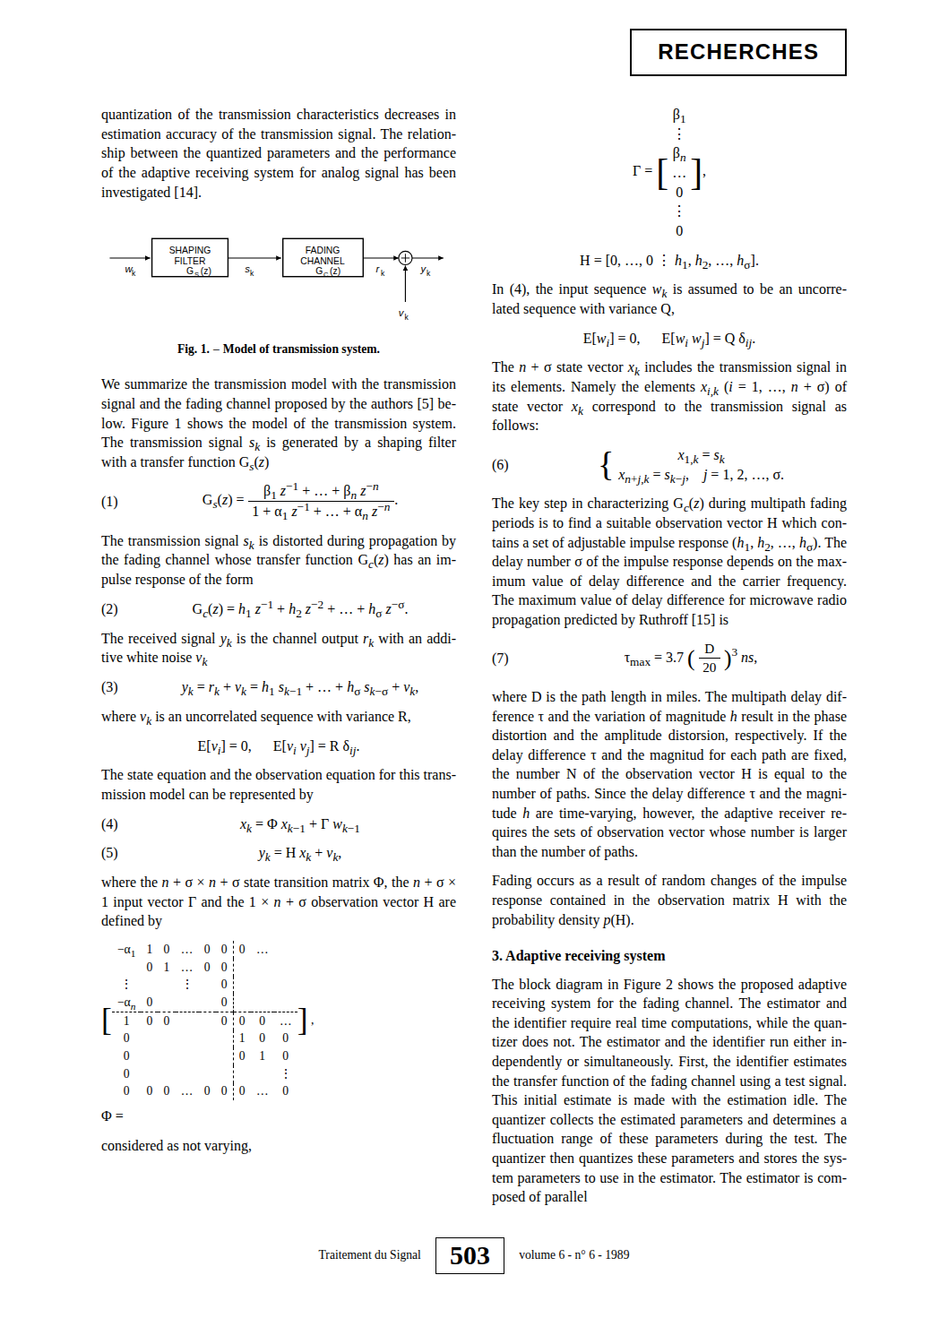RECHERCHES
quantization of the transmission characteristics decreases in estimation accuracy of the transmission signal. The relationship between the quantized parameters and the performance of the adaptive receiving system for analog signal has been investigated [14].
SHAPING FILTER G S (z) FADING CHANNEL G C (z) w k s k r k y k v k
Fig. 1.–Model of transmission system.
We summarize the transmission model with the transmission signal and the fading channel proposed by the authors [5] below. Figure 1 shows the model of the transmission system. The transmission signal sk is generated by a shaping filter with a transfer function Gs(z)
(1) Gs(z) = β1 z−1 + … + βn z−n 1 + α1 z−1 + … + αn z−n .
The transmission signal sk is distorted during propagation by the fading channel whose transfer function Gc(z) has an impulse response of the form
(2) Gc(z) = h1 z−1 + h2 z−2 + … + hσ z−σ.
The received signal yk is the channel output rk with an additive white noise vk
(3) yk = rk + vk = h1 sk−1 + … + hσ sk−σ + vk,
where vk is an uncorrelated sequence with variance R,
E[vi] = 0, E[vi vj] = R δij.
The state equation and the observation equation for this transmission model can be represented by
(4) xk = Φ xk−1 + Γ wk−1
(5) yk = H xk + vk,
where the n + σ × n + σ state transition matrix Φ, the n + σ × 1 input vector Γ and the 1 × n + σ observation vector H are defined by
[
| −α 1 | 1 | 0 | … | 0 | 0 | 0 | … | |
| | 0 | 1 | … | 0 | 0 | | | |
| ⋮ | | | ⋮ | | 0 | | | |
| −α n | 0 | | | | 0 | | | |
| 1 | 0 | 0 | | | 0 | 0 | 0 | … |
| 0 | | | | | | 1 | 0 | 0 |
| 0 | | | | | | 0 | 1 | 0 |
| 0 | | | | | | | | ⋮ |
| 0 | 0 | 0 | … | 0 | 0 | 0 | … | 0 |
] ,
Φ =
considered as not varying,
Γ = [ β1 ⋮ βn … 0 ⋮ 0 ] ,
H = [0, …, 0 ⋮ h1, h2, …, hσ].
In (4), the input sequence wk is assumed to be an uncorrelated sequence with variance Q,
E[wi] = 0, E[wi wj] = Q δij.
The n + σ state vector xk includes the transmission signal in its elements. Namely the elements xi,k (i = 1, …, n + σ) of state vector xk correspond to the transmission signal as follows:
(6) { x1,k = sk xn+j,k = sk−j, j = 1, 2, …, σ.
The key step in characterizing Gc(z) during multipath fading periods is to find a suitable observation vector H which contains a set of adjustable impulse response (h1, h2, …, hσ). The delay number σ of the impulse response depends on the maximum value of delay difference and the carrier frequency. The maximum value of delay difference for microwave radio propagation predicted by Ruthroff [15] is
(7) τmax = 3.7 ( D 20 )3 ns,
where D is the path length in miles. The multipath delay difference τ and the variation of magnitude h result in the phase distortion and the amplitude distorsion, respectively. If the delay difference τ and the magnitud for each path are fixed, the number N of the observation vector H is equal to the number of paths. Since the delay difference τ and the magnitude h are time-varying, however, the adaptive receiver requires the sets of observation vector whose number is larger than the number of paths.
Fading occurs as a result of random changes of the impulse response contained in the observation matrix H with the probability density p(H).
3. Adaptive receiving system
The block diagram in Figure 2 shows the proposed adaptive receiving system for the fading channel. The estimator and the identifier require real time computations, while the quantizer does not. The estimator and the identifier run either independently or simultaneously. First, the identifier estimates the transfer function of the fading channel using a test signal. This initial estimate is made with the estimation idle. The quantizer collects the estimated parameters and determines a fluctuation range of these parameters during the test. The quantizer then quantizes these parameters and stores the system parameters to use in the estimator. The estimator is composed of parallel
Traitement du Signal 503 volume 6 - n° 6 - 1989